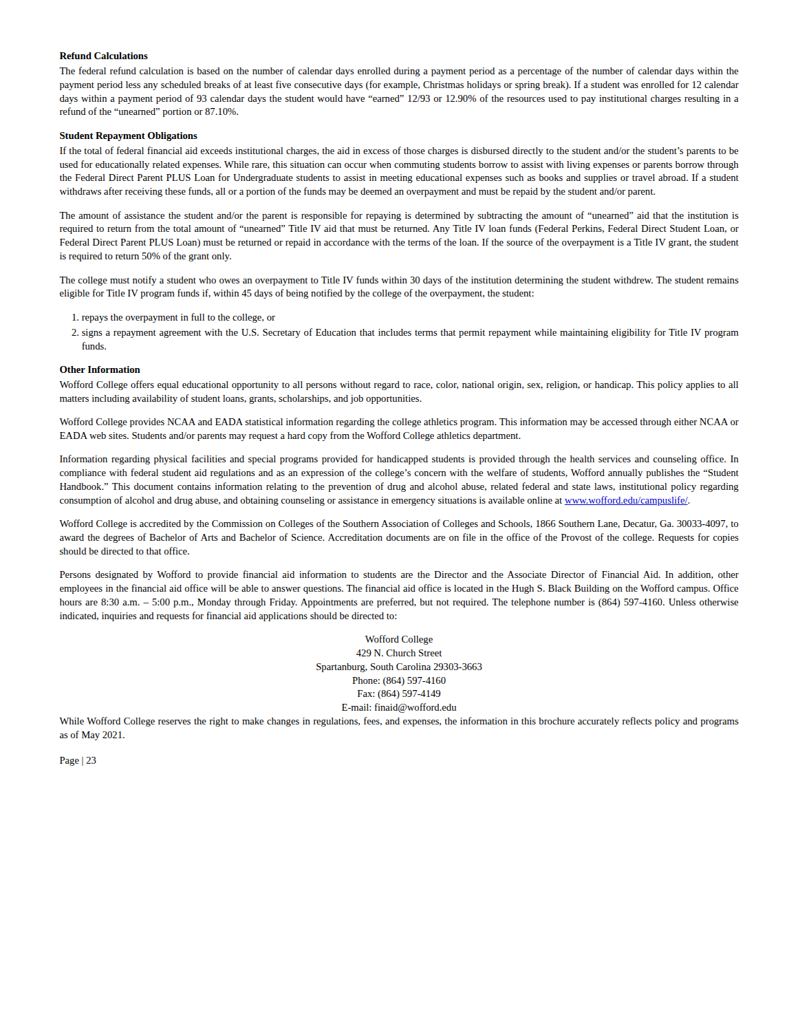Refund Calculations
The federal refund calculation is based on the number of calendar days enrolled during a payment period as a percentage of the number of calendar days within the payment period less any scheduled breaks of at least five consecutive days (for example, Christmas holidays or spring break). If a student was enrolled for 12 calendar days within a payment period of 93 calendar days the student would have “earned” 12/93 or 12.90% of the resources used to pay institutional charges resulting in a refund of the “unearned” portion or 87.10%.
Student Repayment Obligations
If the total of federal financial aid exceeds institutional charges, the aid in excess of those charges is disbursed directly to the student and/or the student’s parents to be used for educationally related expenses. While rare, this situation can occur when commuting students borrow to assist with living expenses or parents borrow through the Federal Direct Parent PLUS Loan for Undergraduate students to assist in meeting educational expenses such as books and supplies or travel abroad. If a student withdraws after receiving these funds, all or a portion of the funds may be deemed an overpayment and must be repaid by the student and/or parent.
The amount of assistance the student and/or the parent is responsible for repaying is determined by subtracting the amount of “unearned” aid that the institution is required to return from the total amount of “unearned” Title IV aid that must be returned. Any Title IV loan funds (Federal Perkins, Federal Direct Student Loan, or Federal Direct Parent PLUS Loan) must be returned or repaid in accordance with the terms of the loan. If the source of the overpayment is a Title IV grant, the student is required to return 50% of the grant only.
The college must notify a student who owes an overpayment to Title IV funds within 30 days of the institution determining the student withdrew. The student remains eligible for Title IV program funds if, within 45 days of being notified by the college of the overpayment, the student:
repays the overpayment in full to the college, or
signs a repayment agreement with the U.S. Secretary of Education that includes terms that permit repayment while maintaining eligibility for Title IV program funds.
Other Information
Wofford College offers equal educational opportunity to all persons without regard to race, color, national origin, sex, religion, or handicap. This policy applies to all matters including availability of student loans, grants, scholarships, and job opportunities.
Wofford College provides NCAA and EADA statistical information regarding the college athletics program. This information may be accessed through either NCAA or EADA web sites. Students and/or parents may request a hard copy from the Wofford College athletics department.
Information regarding physical facilities and special programs provided for handicapped students is provided through the health services and counseling office. In compliance with federal student aid regulations and as an expression of the college’s concern with the welfare of students, Wofford annually publishes the “Student Handbook.” This document contains information relating to the prevention of drug and alcohol abuse, related federal and state laws, institutional policy regarding consumption of alcohol and drug abuse, and obtaining counseling or assistance in emergency situations is available online at www.wofford.edu/campuslife/.
Wofford College is accredited by the Commission on Colleges of the Southern Association of Colleges and Schools, 1866 Southern Lane, Decatur, Ga. 30033-4097, to award the degrees of Bachelor of Arts and Bachelor of Science. Accreditation documents are on file in the office of the Provost of the college. Requests for copies should be directed to that office.
Persons designated by Wofford to provide financial aid information to students are the Director and the Associate Director of Financial Aid. In addition, other employees in the financial aid office will be able to answer questions. The financial aid office is located in the Hugh S. Black Building on the Wofford campus. Office hours are 8:30 a.m. – 5:00 p.m., Monday through Friday. Appointments are preferred, but not required. The telephone number is (864) 597-4160. Unless otherwise indicated, inquiries and requests for financial aid applications should be directed to:
Wofford College
429 N. Church Street
Spartanburg, South Carolina 29303-3663
Phone: (864) 597-4160
Fax: (864) 597-4149
E-mail: finaid@wofford.edu
While Wofford College reserves the right to make changes in regulations, fees, and expenses, the information in this brochure accurately reflects policy and programs as of May 2021.
Page | 23